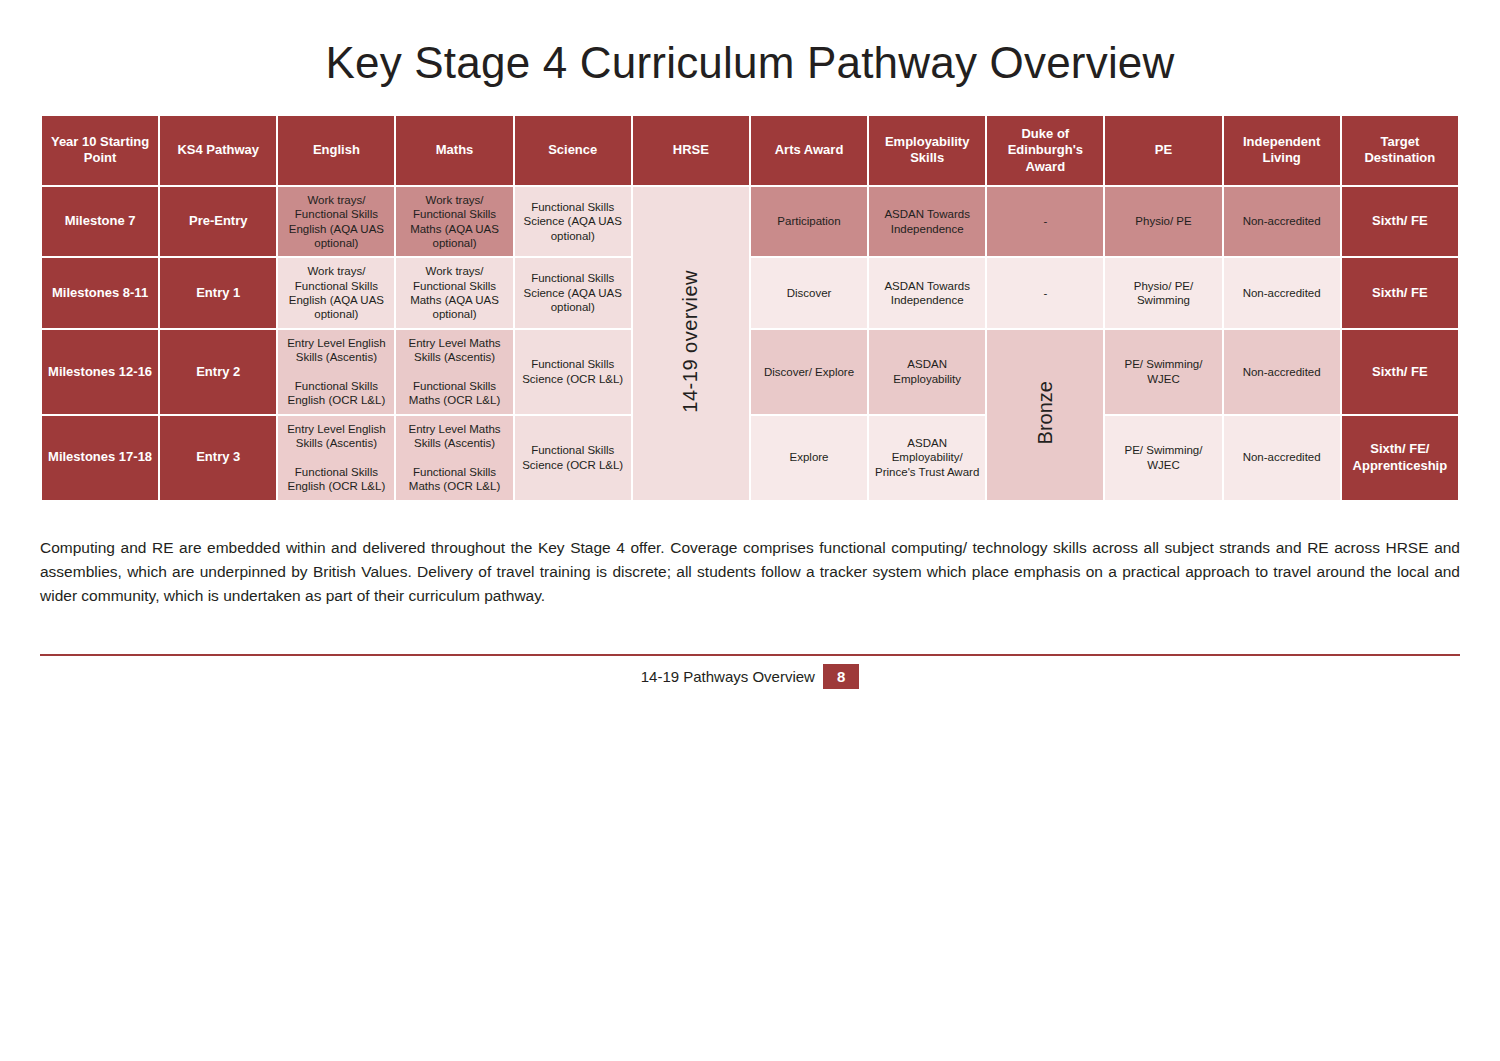Key Stage 4 Curriculum Pathway Overview
| Year 10 Starting Point | KS4 Pathway | English | Maths | Science | HRSE | Arts Award | Employability Skills | Duke of Edinburgh's Award | PE | Independent Living | Target Destination |
| --- | --- | --- | --- | --- | --- | --- | --- | --- | --- | --- | --- |
| Milestone 7 | Pre-Entry | Work trays/ Functional Skills English (AQA UAS optional) | Work trays/ Functional Skills Maths (AQA UAS optional) | Functional Skills Science (AQA UAS optional) | 14-19 overview | Participation | ASDAN Towards Independence | - | Physio/ PE | Non-accredited | Sixth/ FE |
| Milestones 8-11 | Entry 1 | Work trays/ Functional Skills English (AQA UAS optional) | Work trays/ Functional Skills Maths (AQA UAS optional) | Functional Skills Science (AQA UAS optional) | Discover | ASDAN Towards Independence | - | Physio/ PE/ Swimming | Non-accredited | Sixth/ FE |
| Milestones 12-16 | Entry 2 | Entry Level English Skills (Ascentis) Functional Skills English (OCR L&L) | Entry Level Maths Skills (Ascentis) Functional Skills Maths (OCR L&L) | Functional Skills Science (OCR L&L) | Discover/ Explore | ASDAN Employability | Bronze | PE/ Swimming/ WJEC | Non-accredited | Sixth/ FE |
| Milestones 17-18 | Entry 3 | Entry Level English Skills (Ascentis) Functional Skills English (OCR L&L) | Entry Level Maths Skills (Ascentis) Functional Skills Maths (OCR L&L) | Functional Skills Science (OCR L&L) | Explore | ASDAN Employability/ Prince's Trust Award | PE/ Swimming/ WJEC | Non-accredited | Sixth/ FE/ Apprenticeship |
Computing and RE are embedded within and delivered throughout the Key Stage 4 offer. Coverage comprises functional computing/ technology skills across all subject strands and RE across HRSE and assemblies, which are underpinned by British Values. Delivery of travel training is discrete; all students follow a tracker system which place emphasis on a practical approach to travel around the local and wider community, which is undertaken as part of their curriculum pathway.
14-19 Pathways Overview 8